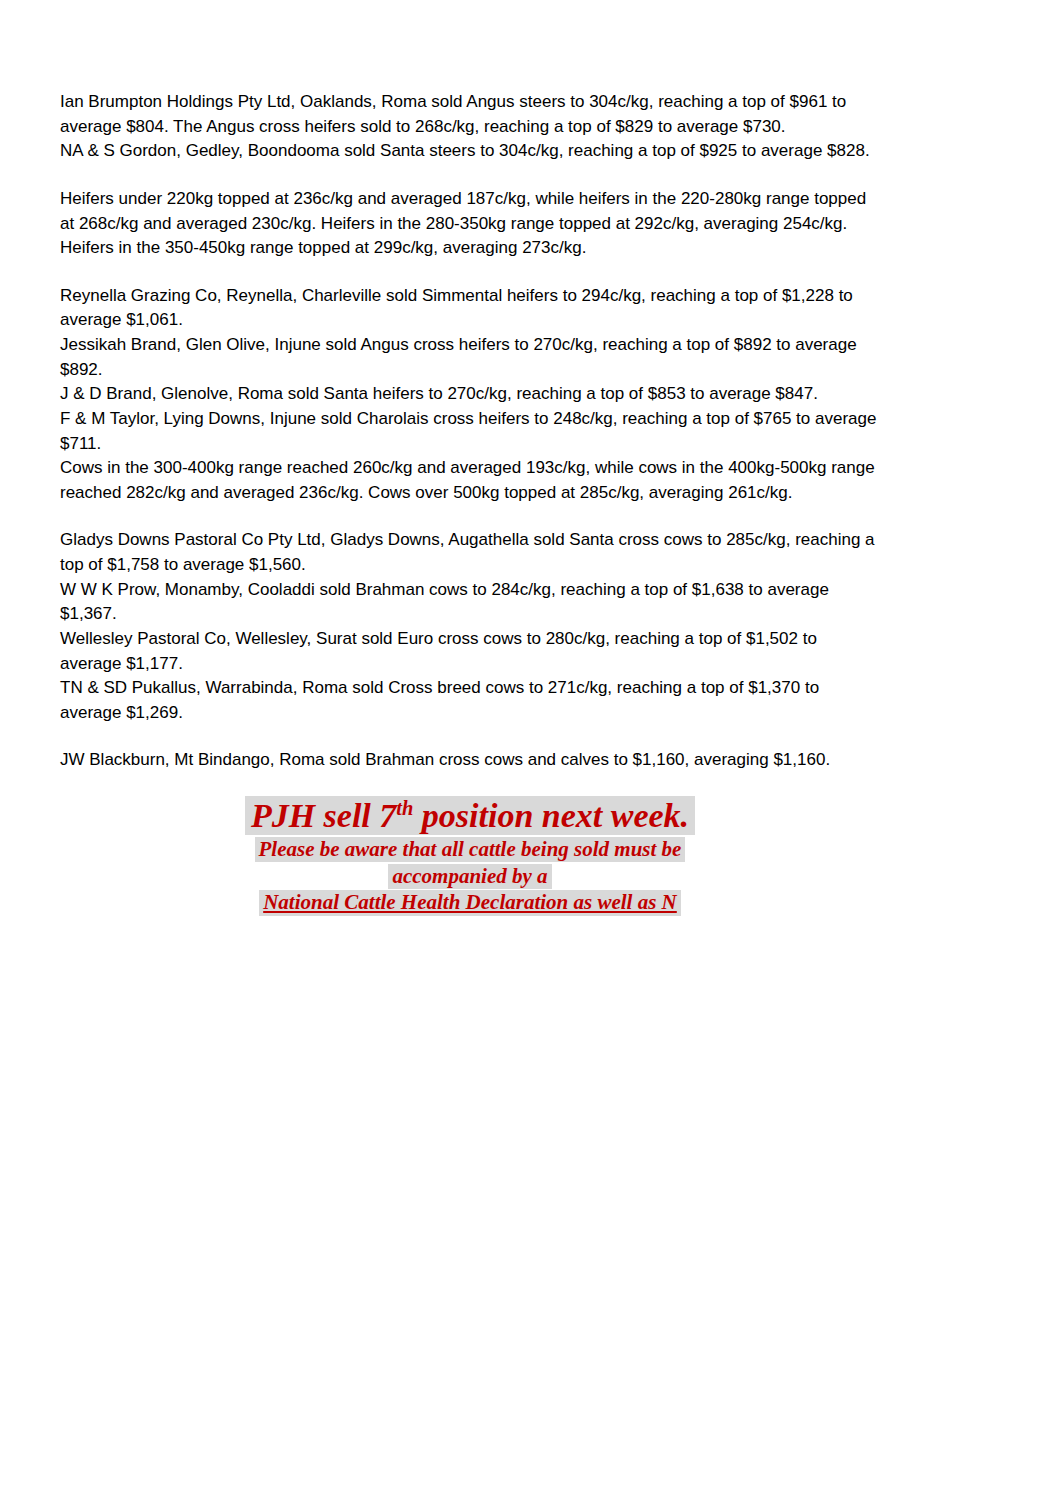Ian Brumpton Holdings Pty Ltd, Oaklands, Roma sold Angus steers to 304c/kg, reaching a top of $961 to average $804. The Angus cross heifers sold to 268c/kg, reaching a top of $829 to average $730.
NA & S Gordon, Gedley, Boondooma sold Santa steers to 304c/kg, reaching a top of $925 to average $828.
Heifers under 220kg topped at 236c/kg and averaged 187c/kg, while heifers in the 220-280kg range topped at 268c/kg and averaged 230c/kg. Heifers in the 280-350kg range topped at 292c/kg, averaging 254c/kg. Heifers in the 350-450kg range topped at 299c/kg, averaging 273c/kg.
Reynella Grazing Co, Reynella, Charleville sold Simmental heifers to 294c/kg, reaching a top of $1,228 to average $1,061.
Jessikah Brand, Glen Olive, Injune sold Angus cross heifers to 270c/kg, reaching a top of $892 to average $892.
J & D Brand, Glenolve, Roma sold Santa heifers to 270c/kg, reaching a top of $853 to average $847.
F & M Taylor, Lying Downs, Injune sold Charolais cross heifers to 248c/kg, reaching a top of $765 to average $711.
Cows in the 300-400kg range reached 260c/kg and averaged 193c/kg, while cows in the 400kg-500kg range reached 282c/kg and averaged 236c/kg. Cows over 500kg topped at 285c/kg, averaging 261c/kg.
Gladys Downs Pastoral Co Pty Ltd, Gladys Downs, Augathella sold Santa cross cows to 285c/kg, reaching a top of $1,758 to average $1,560.
W W K Prow, Monamby, Cooladdi sold Brahman cows to 284c/kg, reaching a top of $1,638 to average $1,367.
Wellesley Pastoral Co, Wellesley, Surat sold Euro cross cows to 280c/kg, reaching a top of $1,502 to average $1,177.
TN & SD Pukallus, Warrabinda, Roma sold Cross breed cows to 271c/kg, reaching a top of $1,370 to average $1,269.
JW Blackburn, Mt Bindango, Roma sold Brahman cross cows and calves to $1,160, averaging $1,160.
PJH sell 7th position next week.
Please be aware that all cattle being sold must be
accompanied by a
National Cattle Health Declaration as well as N